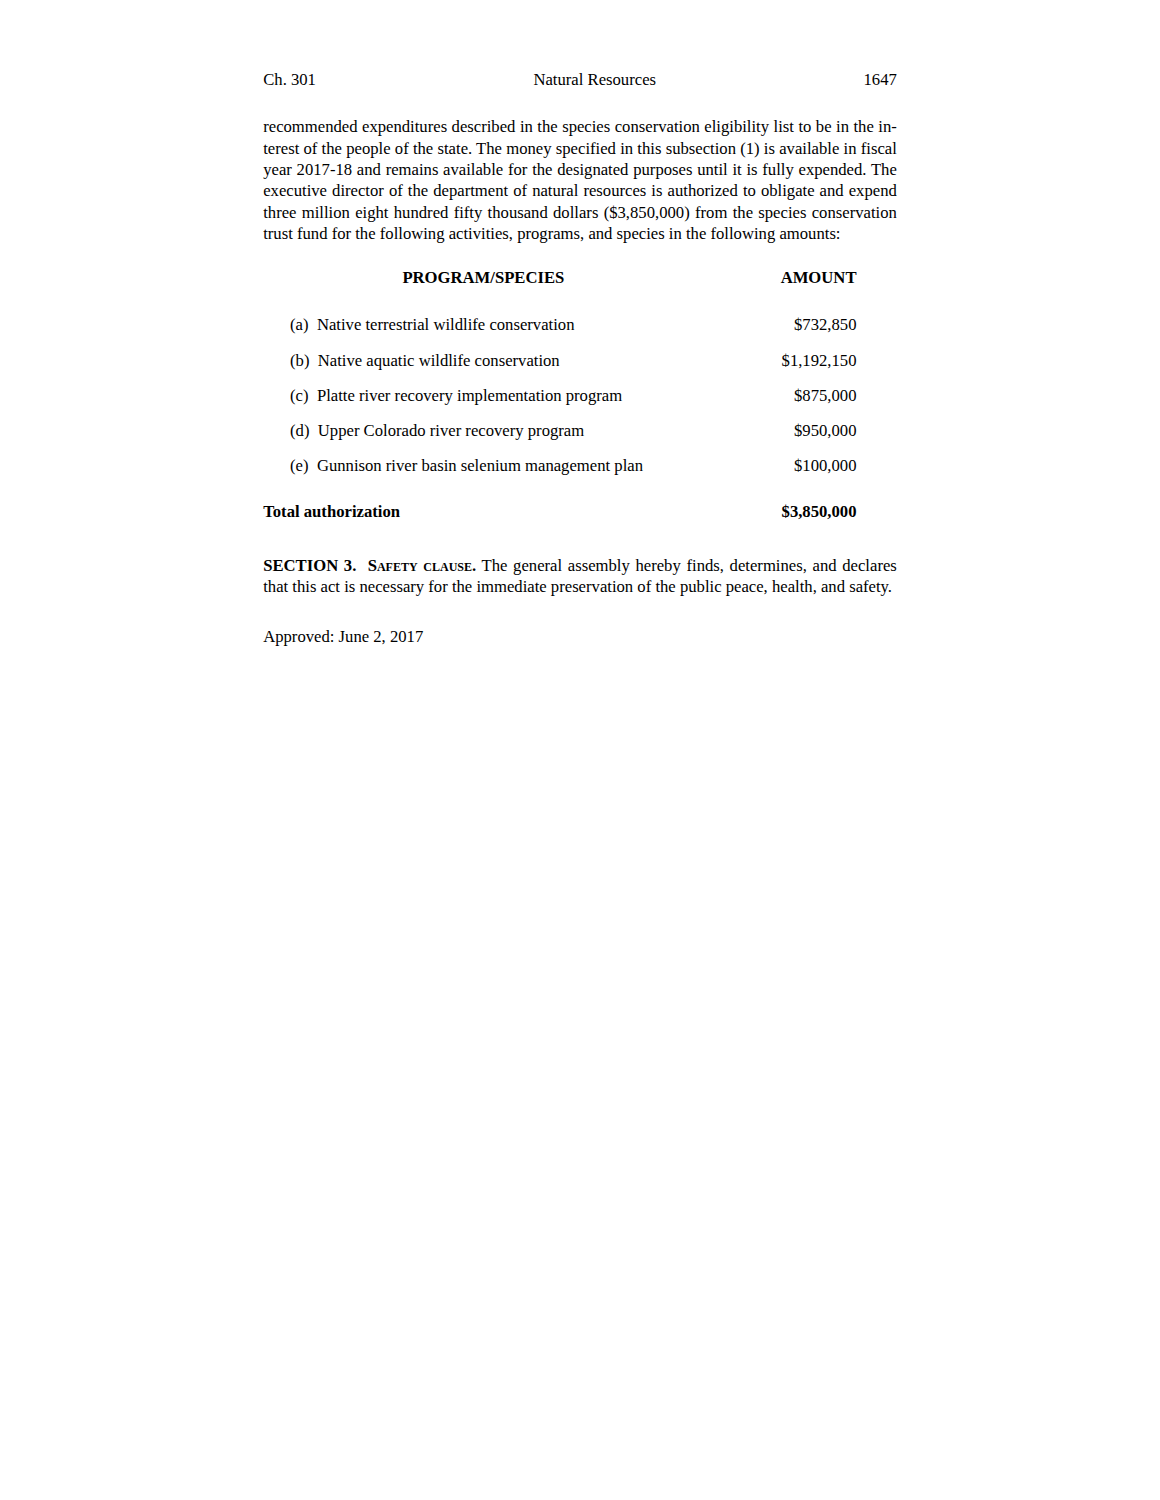Ch. 301
Natural Resources
1647
recommended expenditures described in the species conservation eligibility list to be in the interest of the people of the state. The money specified in this subsection (1) is available in fiscal year 2017-18 and remains available for the designated purposes until it is fully expended. The executive director of the department of natural resources is authorized to obligate and expend three million eight hundred fifty thousand dollars ($3,850,000) from the species conservation trust fund for the following activities, programs, and species in the following amounts:
| PROGRAM/SPECIES | AMOUNT |
| --- | --- |
| (a) Native terrestrial wildlife conservation | $732,850 |
| (b) Native aquatic wildlife conservation | $1,192,150 |
| (c) Platte river recovery implementation program | $875,000 |
| (d) Upper Colorado river recovery program | $950,000 |
| (e) Gunnison river basin selenium management plan | $100,000 |
| Total authorization | $3,850,000 |
SECTION 3. Safety clause. The general assembly hereby finds, determines, and declares that this act is necessary for the immediate preservation of the public peace, health, and safety.
Approved: June 2, 2017